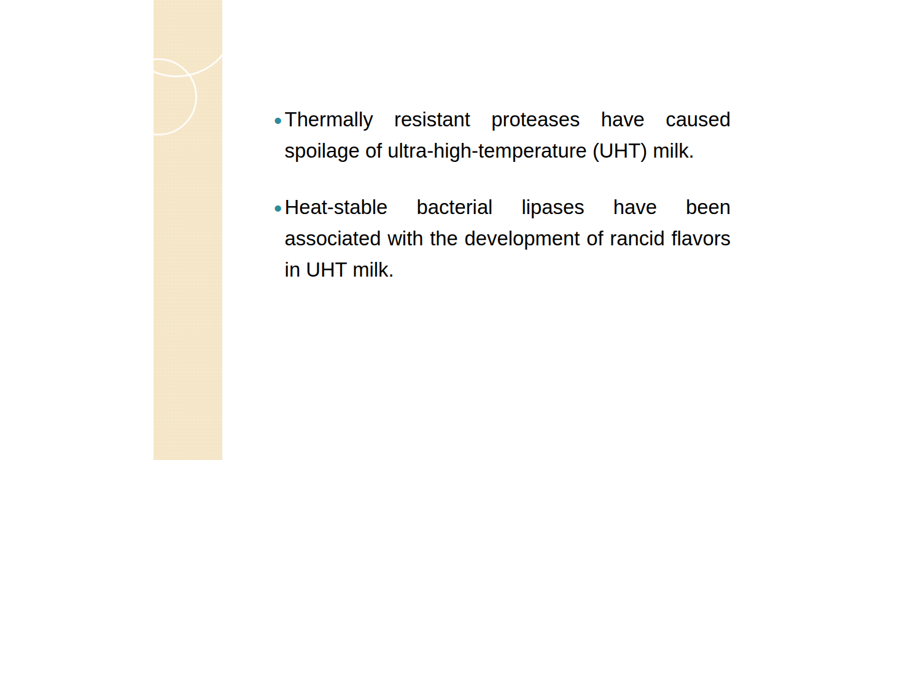Thermally resistant proteases have caused spoilage of ultra-high-temperature (UHT) milk.
Heat-stable bacterial lipases have been associated with the development of rancid flavors in UHT milk.